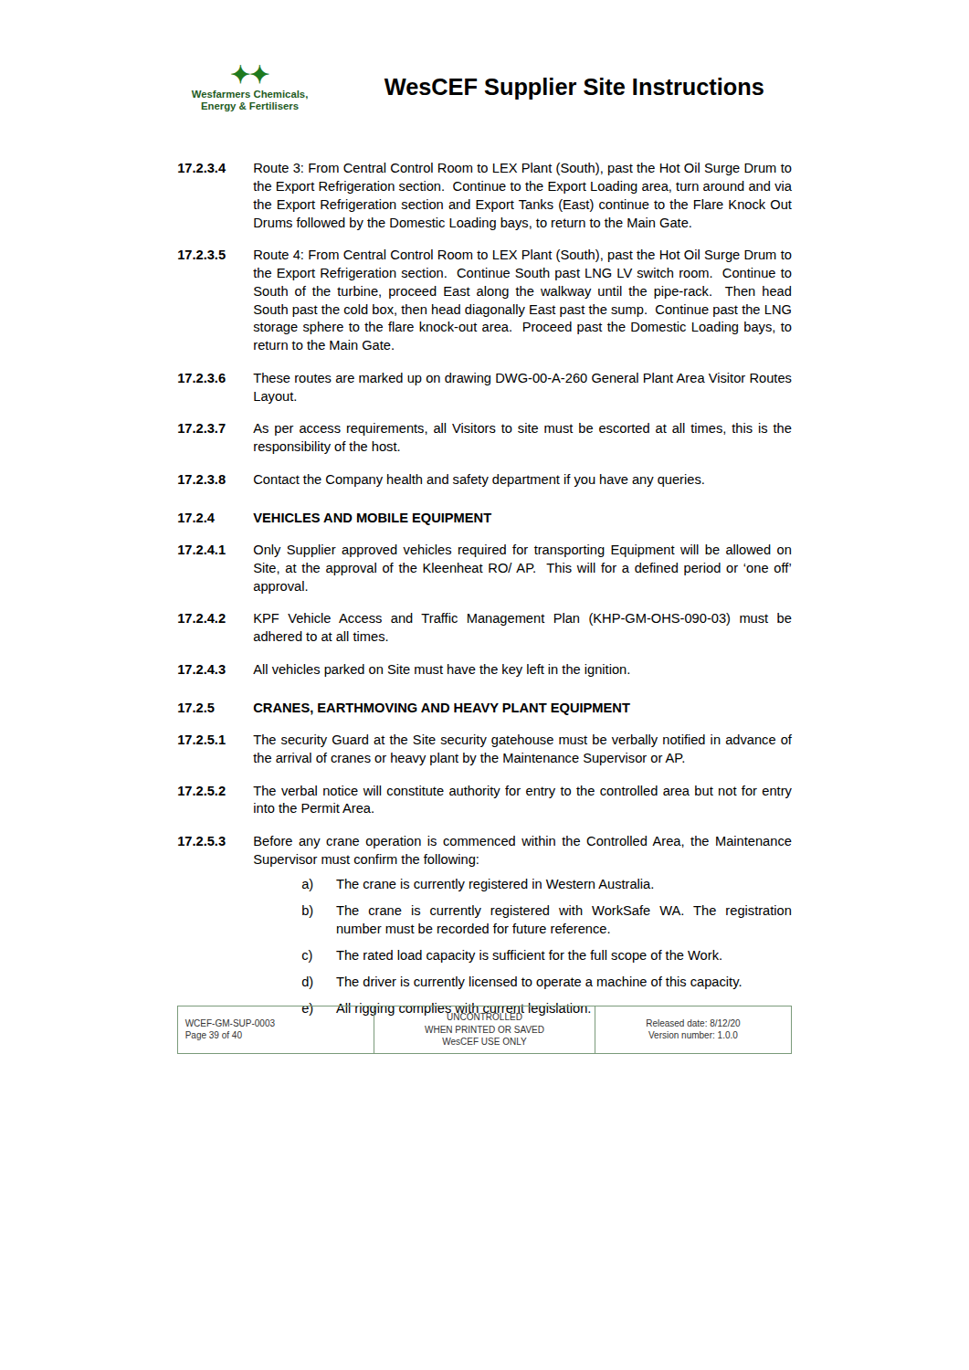✦✦
Wesfarmers Chemicals,
Energy & Fertilisers
WesCEF Supplier Site Instructions
17.2.3.4
Route 3: From Central Control Room to LEX Plant (South), past the Hot Oil Surge Drum to the Export Refrigeration section. Continue to the Export Loading area, turn around and via the Export Refrigeration section and Export Tanks (East) continue to the Flare Knock Out Drums followed by the Domestic Loading bays, to return to the Main Gate.
17.2.3.5
Route 4: From Central Control Room to LEX Plant (South), past the Hot Oil Surge Drum to the Export Refrigeration section. Continue South past LNG LV switch room. Continue to South of the turbine, proceed East along the walkway until the pipe-rack. Then head South past the cold box, then head diagonally East past the sump. Continue past the LNG storage sphere to the flare knock-out area. Proceed past the Domestic Loading bays, to return to the Main Gate.
17.2.3.6
These routes are marked up on drawing DWG-00-A-260 General Plant Area Visitor Routes Layout.
17.2.3.7
As per access requirements, all Visitors to site must be escorted at all times, this is the responsibility of the host.
17.2.3.8
Contact the Company health and safety department if you have any queries.
17.2.4 VEHICLES AND MOBILE EQUIPMENT
17.2.4.1
Only Supplier approved vehicles required for transporting Equipment will be allowed on Site, at the approval of the Kleenheat RO/ AP. This will for a defined period or ‘one off’ approval.
17.2.4.2
KPF Vehicle Access and Traffic Management Plan (KHP-GM-OHS-090-03) must be adhered to at all times.
17.2.4.3
All vehicles parked on Site must have the key left in the ignition.
17.2.5 CRANES, EARTHMOVING AND HEAVY PLANT EQUIPMENT
17.2.5.1
The security Guard at the Site security gatehouse must be verbally notified in advance of the arrival of cranes or heavy plant by the Maintenance Supervisor or AP.
17.2.5.2
The verbal notice will constitute authority for entry to the controlled area but not for entry into the Permit Area.
17.2.5.3
Before any crane operation is commenced within the Controlled Area, the Maintenance Supervisor must confirm the following:
a) The crane is currently registered in Western Australia.
b) The crane is currently registered with WorkSafe WA. The registration number must be recorded for future reference.
c) The rated load capacity is sufficient for the full scope of the Work.
d) The driver is currently licensed to operate a machine of this capacity.
e) All rigging complies with current legislation.
| WCEF-GM-SUP-0003 Page 39 of 40 | UNCONTROLLED WHEN PRINTED OR SAVED WesCEF USE ONLY | Released date: 8/12/20 Version number: 1.0.0 |